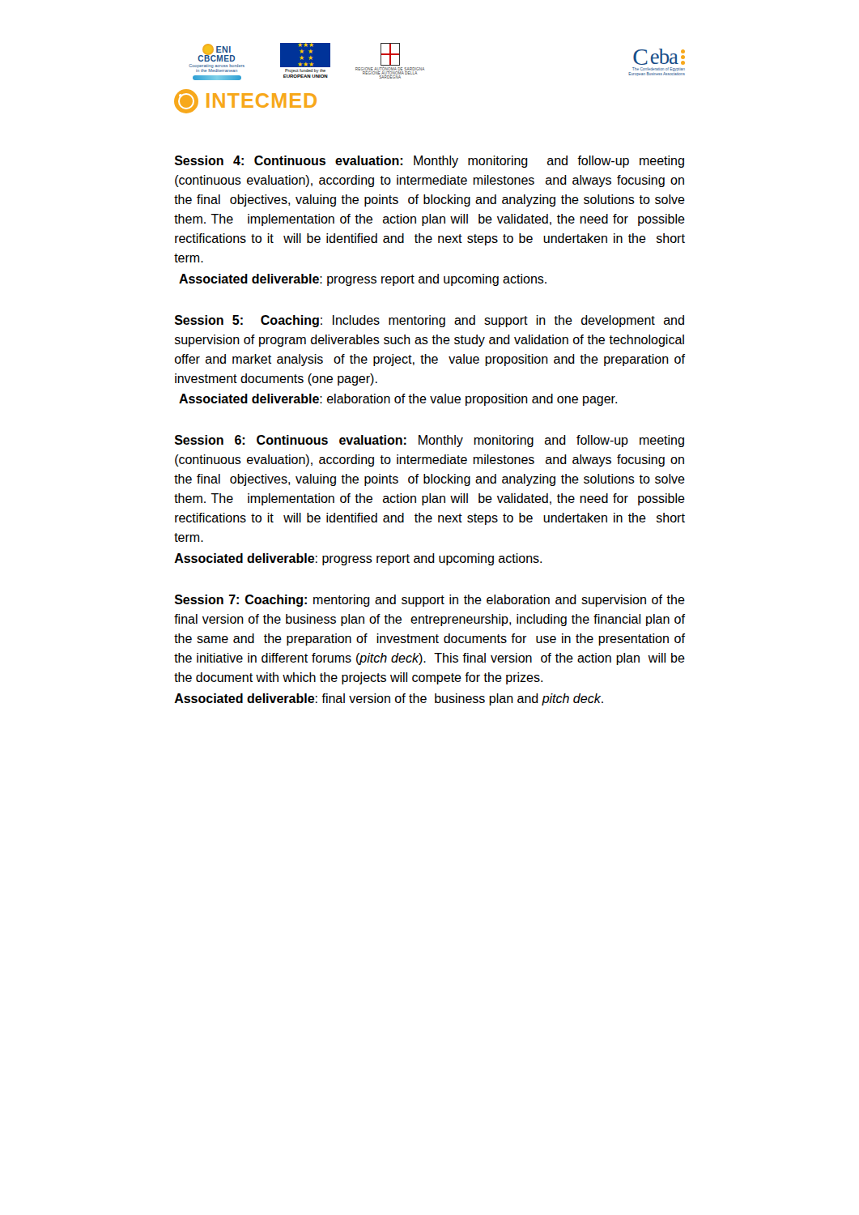ENI
CBCMED
Cooperating across borders
in the Mediterranean
★ ★ ★
★ ★
★ ★
★ ★ ★
Project funded by the
EUROPEAN UNION
REGIONE AUTÒNOMA DE SARDIGNA
REGIONE AUTONOMA DELLA SARDEGNA
Ceba
The Confederation of Egyptian
European Business Associations
INTECMED
Session 4: Continuous evaluation: Monthly monitoring and follow-up meeting (continuous evaluation), according to intermediate milestones and always focusing on the final objectives, valuing the points of blocking and analyzing the solutions to solve them. The implementation of the action plan will be validated, the need for possible rectifications to it will be identified and the next steps to be undertaken in the short term.
Associated deliverable: progress report and upcoming actions.
Session 5: Coaching: Includes mentoring and support in the development and supervision of program deliverables such as the study and validation of the technological offer and market analysis of the project, the value proposition and the preparation of investment documents (one pager).
Associated deliverable: elaboration of the value proposition and one pager.
Session 6: Continuous evaluation: Monthly monitoring and follow-up meeting (continuous evaluation), according to intermediate milestones and always focusing on the final objectives, valuing the points of blocking and analyzing the solutions to solve them. The implementation of the action plan will be validated, the need for possible rectifications to it will be identified and the next steps to be undertaken in the short term.
Associated deliverable: progress report and upcoming actions.
Session 7: Coaching: mentoring and support in the elaboration and supervision of the final version of the business plan of the entrepreneurship, including the financial plan of the same and the preparation of investment documents for use in the presentation of the initiative in different forums (pitch deck). This final version of the action plan will be the document with which the projects will compete for the prizes.
Associated deliverable: final version of the business plan and pitch deck.